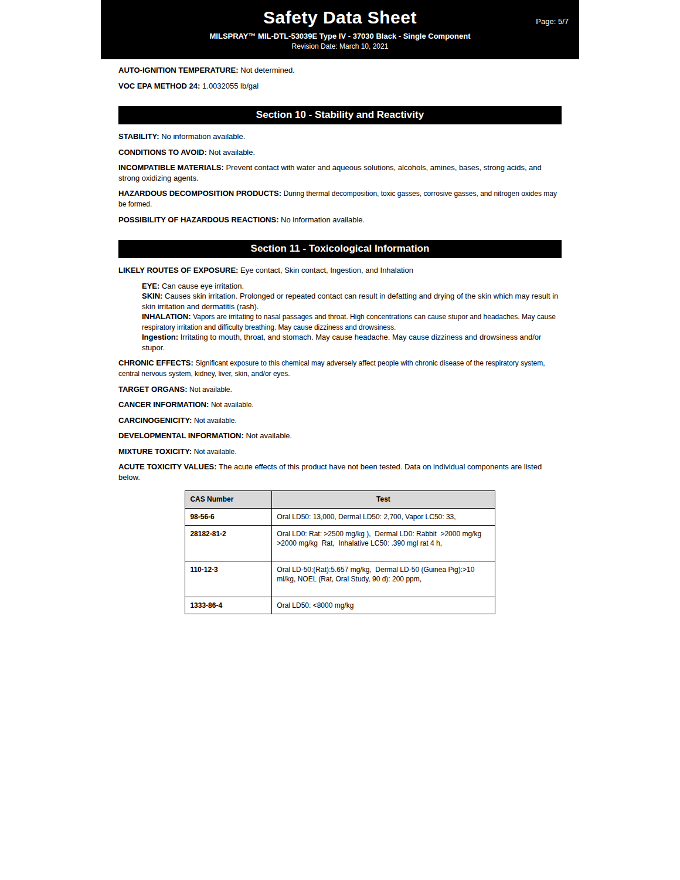Page: 5/7
Safety Data Sheet
MILSPRAY™ MIL-DTL-53039E Type IV - 37030 Black - Single Component
Revision Date: March 10, 2021
AUTO-IGNITION TEMPERATURE: Not determined.
VOC EPA METHOD 24: 1.0032055 lb/gal
Section 10 - Stability and Reactivity
STABILITY: No information available.
CONDITIONS TO AVOID: Not available.
INCOMPATIBLE MATERIALS: Prevent contact with water and aqueous solutions, alcohols, amines, bases, strong acids, and strong oxidizing agents.
HAZARDOUS DECOMPOSITION PRODUCTS: During thermal decomposition, toxic gasses, corrosive gasses, and nitrogen oxides may be formed.
POSSIBILITY OF HAZARDOUS REACTIONS: No information available.
Section 11 - Toxicological Information
LIKELY ROUTES OF EXPOSURE: Eye contact, Skin contact, Ingestion, and Inhalation
EYE: Can cause eye irritation.
SKIN: Causes skin irritation. Prolonged or repeated contact can result in defatting and drying of the skin which may result in skin irritation and dermatitis (rash).
INHALATION: Vapors are irritating to nasal passages and throat. High concentrations can cause stupor and headaches. May cause respiratory irritation and difficulty breathing. May cause dizziness and drowsiness.
Ingestion: Irritating to mouth, throat, and stomach. May cause headache. May cause dizziness and drowsiness and/or stupor.
CHRONIC EFFECTS: Significant exposure to this chemical may adversely affect people with chronic disease of the respiratory system, central nervous system, kidney, liver, skin, and/or eyes.
TARGET ORGANS: Not available.
CANCER INFORMATION: Not available.
CARCINOGENICITY: Not available.
DEVELOPMENTAL INFORMATION: Not available.
MIXTURE TOXICITY: Not available.
ACUTE TOXICITY VALUES: The acute effects of this product have not been tested. Data on individual components are listed below.
| CAS Number | Test |
| --- | --- |
| 98-56-6 | Oral LD50: 13,000, Dermal LD50: 2,700, Vapor LC50: 33, |
| 28182-81-2 | Oral LD0: Rat: >2500 mg/kg ), Dermal LD0: Rabbit >2000 mg/kg >2000 mg/kg Rat, Inhalative LC50: .390 mgl rat 4 h, |
| 110-12-3 | Oral LD-50:(Rat):5.657 mg/kg, Dermal LD-50 (Guinea Pig):>10 ml/kg, NOEL (Rat, Oral Study, 90 d): 200 ppm, |
| 1333-86-4 | Oral LD50: <8000 mg/kg |